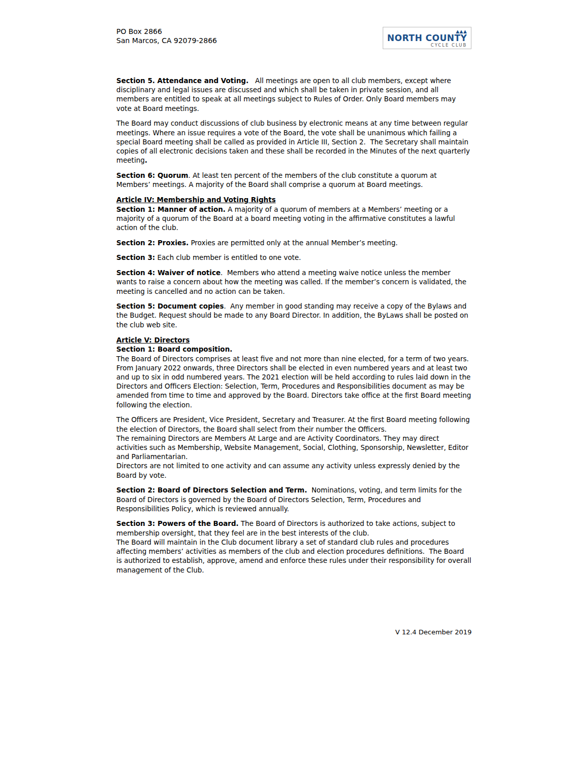PO Box 2866 San Marcos, CA 92079-2866
▲▲▲
NORTH COUNTY
CYCLE CLUB
Section 5. Attendance and Voting. All meetings are open to all club members, except where disciplinary and legal issues are discussed and which shall be taken in private session, and all members are entitled to speak at all meetings subject to Rules of Order. Only Board members may vote at Board meetings.
The Board may conduct discussions of club business by electronic means at any time between regular meetings. Where an issue requires a vote of the Board, the vote shall be unanimous which failing a special Board meeting shall be called as provided in Article III, Section 2. The Secretary shall maintain copies of all electronic decisions taken and these shall be recorded in the Minutes of the next quarterly meeting.
Section 6: Quorum. At least ten percent of the members of the club constitute a quorum at Members’ meetings. A majority of the Board shall comprise a quorum at Board meetings.
Article IV: Membership and Voting Rights
Section 1: Manner of action. A majority of a quorum of members at a Members’ meeting or a majority of a quorum of the Board at a board meeting voting in the affirmative constitutes a lawful action of the club.
Section 2: Proxies. Proxies are permitted only at the annual Member’s meeting.
Section 3: Each club member is entitled to one vote.
Section 4: Waiver of notice. Members who attend a meeting waive notice unless the member wants to raise a concern about how the meeting was called. If the member’s concern is validated, the meeting is cancelled and no action can be taken.
Section 5: Document copies. Any member in good standing may receive a copy of the Bylaws and the Budget. Request should be made to any Board Director. In addition, the ByLaws shall be posted on the club web site.
Article V: Directors
Section 1: Board composition.
The Board of Directors comprises at least five and not more than nine elected, for a term of two years. From January 2022 onwards, three Directors shall be elected in even numbered years and at least two and up to six in odd numbered years. The 2021 election will be held according to rules laid down in the Directors and Officers Election: Selection, Term, Procedures and Responsibilities document as may be amended from time to time and approved by the Board. Directors take office at the first Board meeting following the election.
The Officers are President, Vice President, Secretary and Treasurer. At the first Board meeting following the election of Directors, the Board shall select from their number the Officers.
The remaining Directors are Members At Large and are Activity Coordinators. They may direct activities such as Membership, Website Management, Social, Clothing, Sponsorship, Newsletter, Editor and Parliamentarian.
Directors are not limited to one activity and can assume any activity unless expressly denied by the Board by vote.
Section 2: Board of Directors Selection and Term. Nominations, voting, and term limits for the Board of Directors is governed by the Board of Directors Selection, Term, Procedures and Responsibilities Policy, which is reviewed annually.
Section 3: Powers of the Board. The Board of Directors is authorized to take actions, subject to membership oversight, that they feel are in the best interests of the club.
The Board will maintain in the Club document library a set of standard club rules and procedures affecting members’ activities as members of the club and election procedures definitions. The Board is authorized to establish, approve, amend and enforce these rules under their responsibility for overall management of the Club.
V 12.4 December 2019